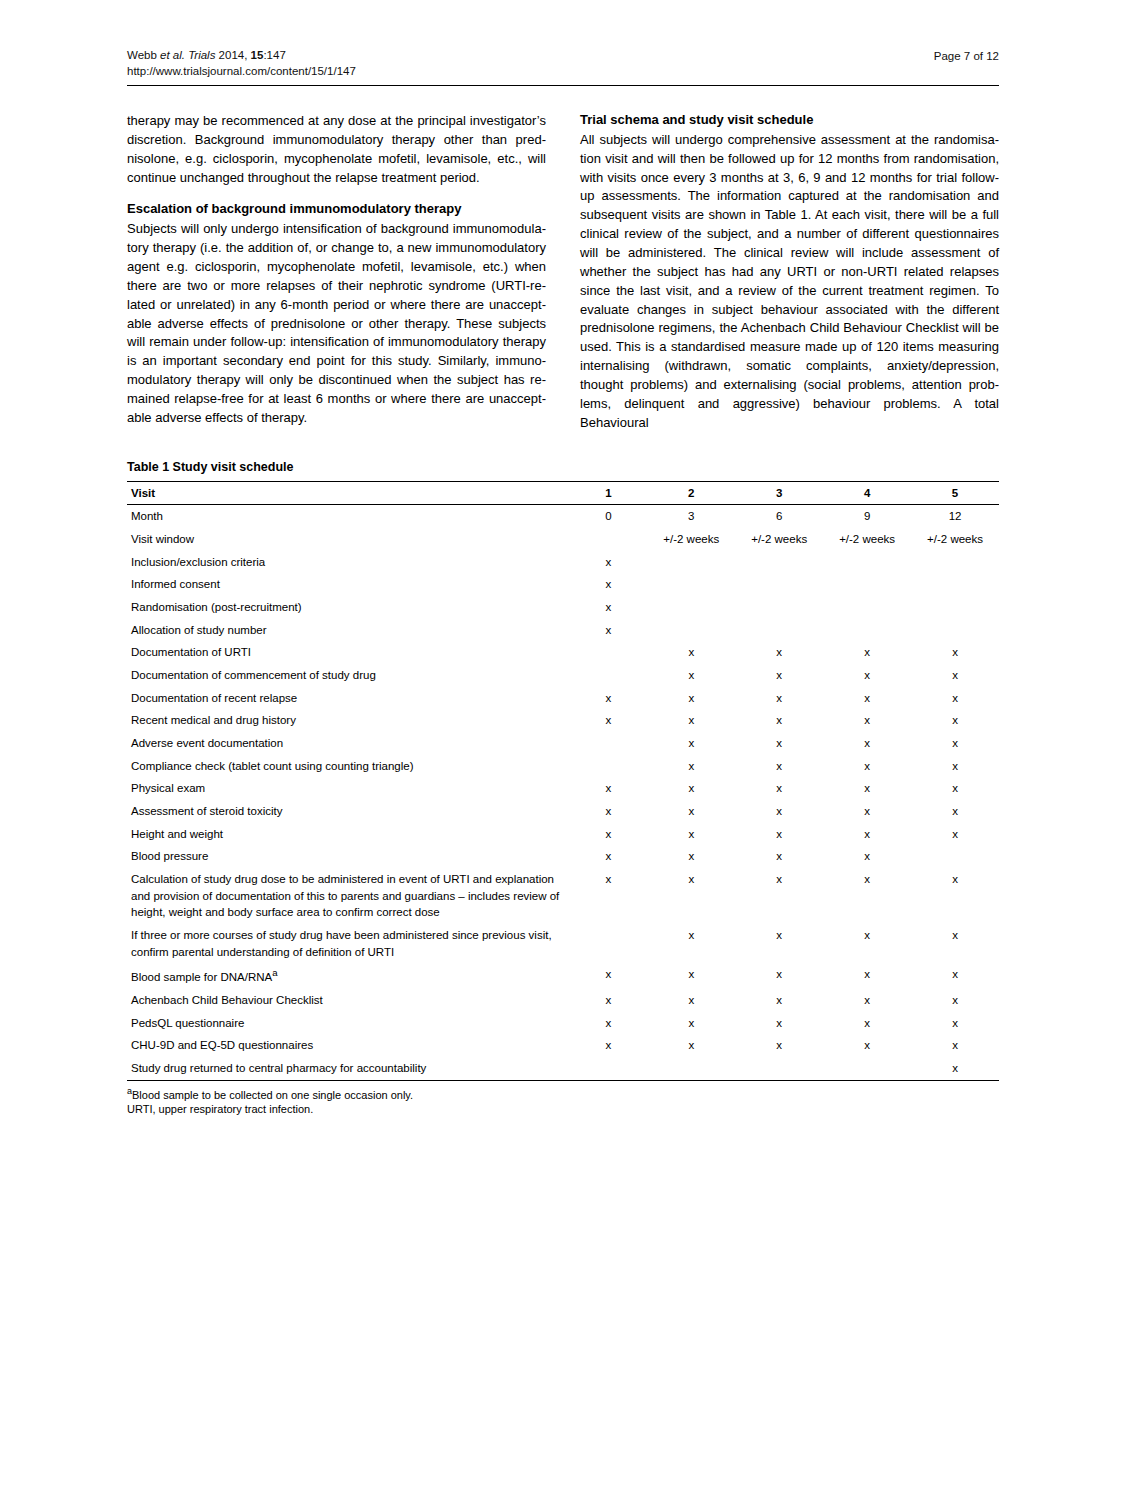Webb et al. Trials 2014, 15:147
http://www.trialsjournal.com/content/15/1/147
Page 7 of 12
therapy may be recommenced at any dose at the principal investigator’s discretion. Background immunomodulatory therapy other than prednisolone, e.g. ciclosporin, mycophenolate mofetil, levamisole, etc., will continue unchanged throughout the relapse treatment period.
Escalation of background immunomodulatory therapy
Subjects will only undergo intensification of background immunomodulatory therapy (i.e. the addition of, or change to, a new immunomodulatory agent e.g. ciclosporin, mycophenolate mofetil, levamisole, etc.) when there are two or more relapses of their nephrotic syndrome (URTI-related or unrelated) in any 6-month period or where there are unacceptable adverse effects of prednisolone or other therapy. These subjects will remain under follow-up: intensification of immunomodulatory therapy is an important secondary end point for this study. Similarly, immunomodulatory therapy will only be discontinued when the subject has remained relapse-free for at least 6 months or where there are unacceptable adverse effects of therapy.
Trial schema and study visit schedule
All subjects will undergo comprehensive assessment at the randomisation visit and will then be followed up for 12 months from randomisation, with visits once every 3 months at 3, 6, 9 and 12 months for trial follow-up assessments. The information captured at the randomisation and subsequent visits are shown in Table 1. At each visit, there will be a full clinical review of the subject, and a number of different questionnaires will be administered. The clinical review will include assessment of whether the subject has had any URTI or non-URTI related relapses since the last visit, and a review of the current treatment regimen. To evaluate changes in subject behaviour associated with the different prednisolone regimens, the Achenbach Child Behaviour Checklist will be used. This is a standardised measure made up of 120 items measuring internalising (withdrawn, somatic complaints, anxiety/depression, thought problems) and externalising (social problems, attention problems, delinquent and aggressive) behaviour problems. A total Behavioural
Table 1 Study visit schedule
| Visit | 1 | 2 | 3 | 4 | 5 |
| --- | --- | --- | --- | --- | --- |
| Month | 0 | 3 | 6 | 9 | 12 |
| Visit window | | +/-2 weeks | +/-2 weeks | +/-2 weeks | +/-2 weeks |
| Inclusion/exclusion criteria | x | | | | |
| Informed consent | x | | | | |
| Randomisation (post-recruitment) | x | | | | |
| Allocation of study number | x | | | | |
| Documentation of URTI | | x | x | x | x |
| Documentation of commencement of study drug | | x | x | x | x |
| Documentation of recent relapse | x | x | x | x | x |
| Recent medical and drug history | x | x | x | x | x |
| Adverse event documentation | | x | x | x | x |
| Compliance check (tablet count using counting triangle) | | x | x | x | x |
| Physical exam | x | x | x | x | x |
| Assessment of steroid toxicity | x | x | x | x | x |
| Height and weight | x | x | x | x | x |
| Blood pressure | x | x | x | x | |
| Calculation of study drug dose to be administered in event of URTI and explanation and provision of documentation of this to parents and guardians – includes review of height, weight and body surface area to confirm correct dose | x | x | x | x | x |
| If three or more courses of study drug have been administered since previous visit, confirm parental understanding of definition of URTI | | x | x | x | x |
| Blood sample for DNA/RNA a | x | x | x | x | x |
| Achenbach Child Behaviour Checklist | x | x | x | x | x |
| PedsQL questionnaire | x | x | x | x | x |
| CHU-9D and EQ-5D questionnaires | x | x | x | x | x |
| Study drug returned to central pharmacy for accountability | | | | | x |
aBlood sample to be collected on one single occasion only.
URTI, upper respiratory tract infection.